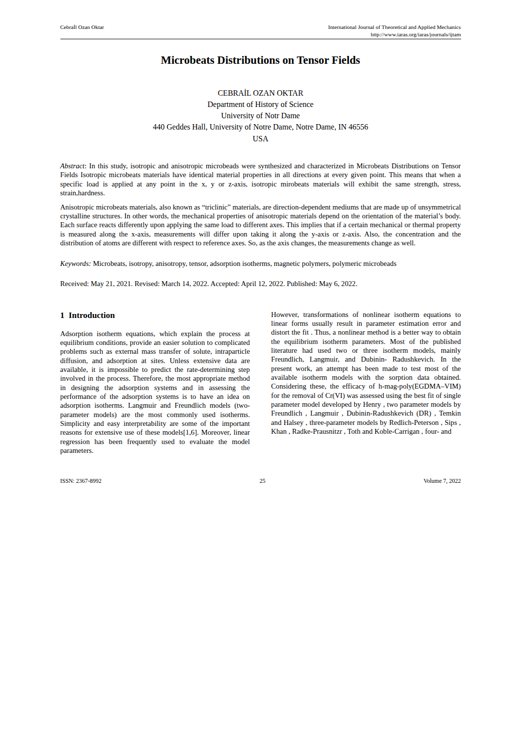Cebraİl Ozan Oktar
International Journal of Theoretical and Applied Mechanics
http://www.iaras.org/iaras/journals/ijtam
Microbeats Distributions on Tensor Fields
Cebraİl Ozan Oktar
Department of History of Science
University of Notr Dame
440 Geddes Hall, University of Notre Dame, Notre Dame, IN 46556
USA
Abstract: In this study, isotropic and anisotropic microbeads were synthesized and characterized in Microbeats Distributions on Tensor Fields Isotropic microbeats materials have identical material properties in all directions at every given point. This means that when a specific load is applied at any point in the x, y or z-axis, isotropic mirobeats materials will exhibit the same strength, stress, strain,hardness.
Anisotropic microbeats materials, also known as “triclinic” materials, are direction-dependent mediums that are made up of unsymmetrical crystalline structures. In other words, the mechanical properties of anisotropic materials depend on the orientation of the material’s body. Each surface reacts differently upon applying the same load to different axes. This implies that if a certain mechanical or thermal property is measured along the x-axis, measurements will differ upon taking it along the y-axis or z-axis. Also, the concentration and the distribution of atoms are different with respect to reference axes. So, as the axis changes, the measurements change as well.
Keywords: Microbeats, isotropy, anisotropy, tensor, adsorption isotherms, magnetic polymers, polymeric microbeads
Received: May 21, 2021. Revised: March 14, 2022. Accepted: April 12, 2022. Published: May 6, 2022.
1 Introduction
Adsorption isotherm equations, which explain the process at equilibrium conditions, provide an easier solution to complicated problems such as external mass transfer of solute, intraparticle diffusion, and adsorption at sites. Unless extensive data are available, it is impossible to predict the rate-determining step involved in the process. Therefore, the most appropriate method in designing the adsorption systems and in assessing the performance of the adsorption systems is to have an idea on adsorption isotherms. Langmuir and Freundlich models (two-parameter models) are the most commonly used isotherms. Simplicity and easy interpretability are some of the important reasons for extensive use of these models[1,6]. Moreover, linear regression has been frequently used to evaluate the model parameters.
However, transformations of nonlinear isotherm equations to linear forms usually result in parameter estimation error and distort the fit . Thus, a nonlinear method is a better way to obtain the equilibrium isotherm parameters. Most of the published literature had used two or three isotherm models, mainly Freundlich, Langmuir, and Dubinin- Radushkevich. In the present work, an attempt has been made to test most of the available isotherm models with the sorption data obtained. Considering these, the efficacy of h-mag-poly(EGDMA–VIM) for the removal of Cr(VI) was assessed using the best fit of single parameter model developed by Henry , two parameter models by Freundlich , Langmuir , Dubinin-Radushkevich (DR) , Temkin and Halsey , three-parameter models by Redlich-Peterson , Sips , Khan , Radke-Prausnitzr , Toth and Koble-Carrigan , four- and
ISSN: 2367-8992
25
Volume 7, 2022